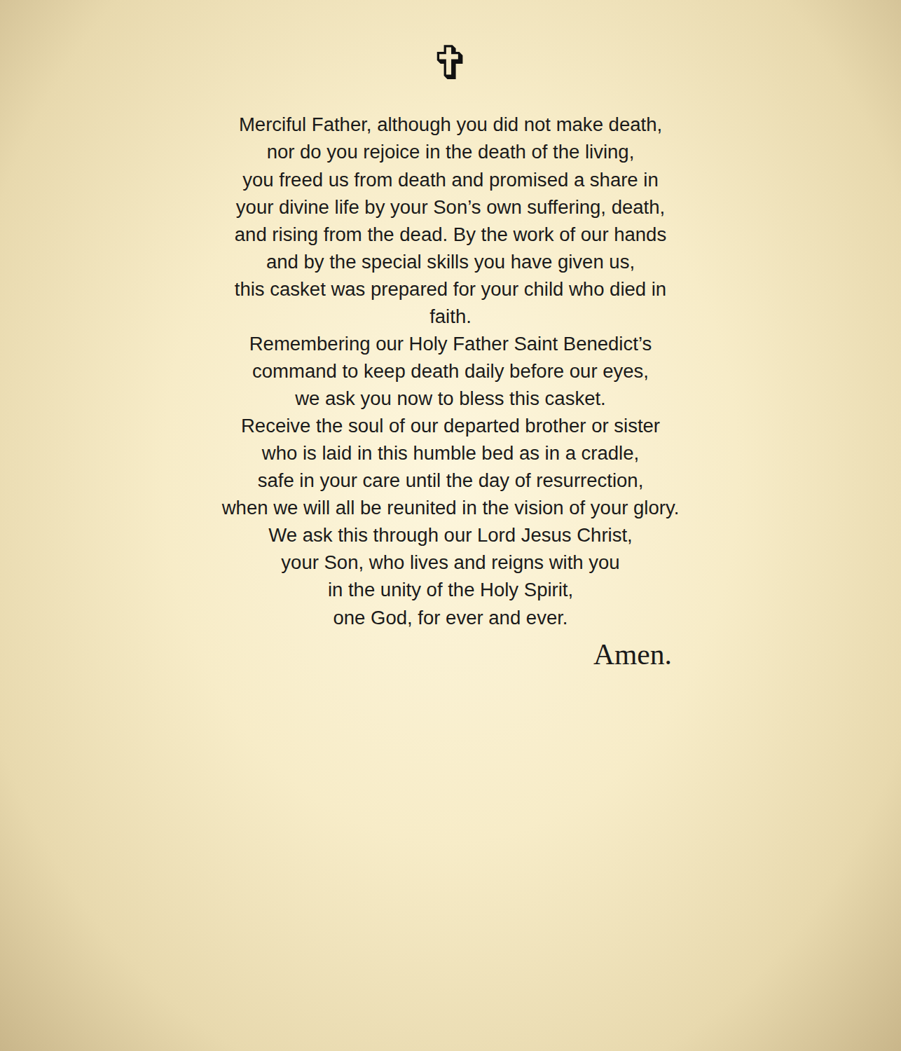✞
Merciful Father, although you did not make death, nor do you rejoice in the death of the living, you freed us from death and promised a share in your divine life by your Son’s own suffering, death, and rising from the dead. By the work of our hands and by the special skills you have given us, this casket was prepared for your child who died in faith. Remembering our Holy Father Saint Benedict’s command to keep death daily before our eyes, we ask you now to bless this casket. Receive the soul of our departed brother or sister who is laid in this humble bed as in a cradle, safe in your care until the day of resurrection, when we will all be reunited in the vision of your glory. We ask this through our Lord Jesus Christ, your Son, who lives and reigns with you in the unity of the Holy Spirit, one God, for ever and ever.
Amen.